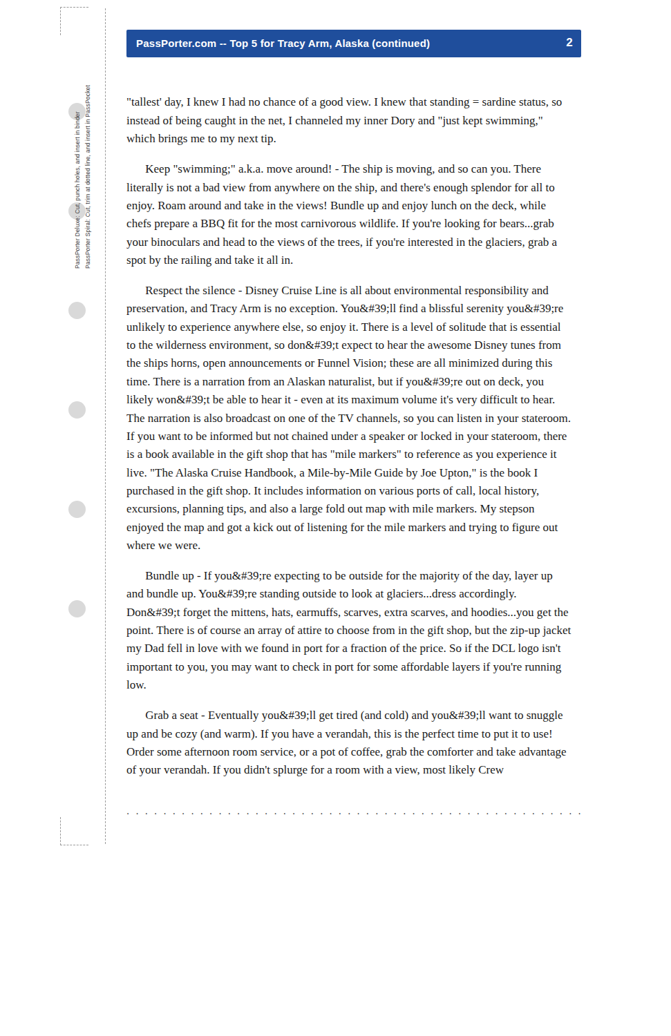PassPorter Deluxe: Cut, punch holes, and insert in binder PassPorter Spiral: Cut, trim at dotted line, and insert in PassPocket
PassPorter.com -- Top 5 for Tracy Arm, Alaska (continued)
2
"tallest' day, I knew I had no chance of a good view. I knew that standing = sardine status, so instead of being caught in the net, I channeled my inner Dory and "just kept swimming," which brings me to my next tip.
Keep "swimming;" a.k.a. move around! - The ship is moving, and so can you. There literally is not a bad view from anywhere on the ship, and there's enough splendor for all to enjoy. Roam around and take in the views! Bundle up and enjoy lunch on the deck, while chefs prepare a BBQ fit for the most carnivorous wildlife. If you're looking for bears...grab your binoculars and head to the views of the trees, if you're interested in the glaciers, grab a spot by the railing and take it all in.
Respect the silence - Disney Cruise Line is all about environmental responsibility and preservation, and Tracy Arm is no exception. You&#39;ll find a blissful serenity you&#39;re unlikely to experience anywhere else, so enjoy it. There is a level of solitude that is essential to the wilderness environment, so don&#39;t expect to hear the awesome Disney tunes from the ships horns, open announcements or Funnel Vision; these are all minimized during this time. There is a narration from an Alaskan naturalist, but if you&#39;re out on deck, you likely won&#39;t be able to hear it - even at its maximum volume it's very difficult to hear. The narration is also broadcast on one of the TV channels, so you can listen in your stateroom. If you want to be informed but not chained under a speaker or locked in your stateroom, there is a book available in the gift shop that has "mile markers" to reference as you experience it live. "The Alaska Cruise Handbook, a Mile-by-Mile Guide by Joe Upton," is the book I purchased in the gift shop. It includes information on various ports of call, local history, excursions, planning tips, and also a large fold out map with mile markers. My stepson enjoyed the map and got a kick out of listening for the mile markers and trying to figure out where we were.
Bundle up - If you&#39;re expecting to be outside for the majority of the day, layer up and bundle up. You&#39;re standing outside to look at glaciers...dress accordingly. Don&#39;t forget the mittens, hats, earmuffs, scarves, extra scarves, and hoodies...you get the point. There is of course an array of attire to choose from in the gift shop, but the zip-up jacket my Dad fell in love with we found in port for a fraction of the price. So if the DCL logo isn't important to you, you may want to check in port for some affordable layers if you're running low.
Grab a seat - Eventually you&#39;ll get tired (and cold) and you&#39;ll want to snuggle up and be cozy (and warm). If you have a verandah, this is the perfect time to put it to use! Order some afternoon room service, or a pot of coffee, grab the comforter and take advantage of your verandah. If you didn't splurge for a room with a view, most likely Crew
. . . . . . . . . . . . . . . . . . . . . . . . . . . . . . . . . . . . . . . . . . . . . . . . . . . . . . . . . . . . . .